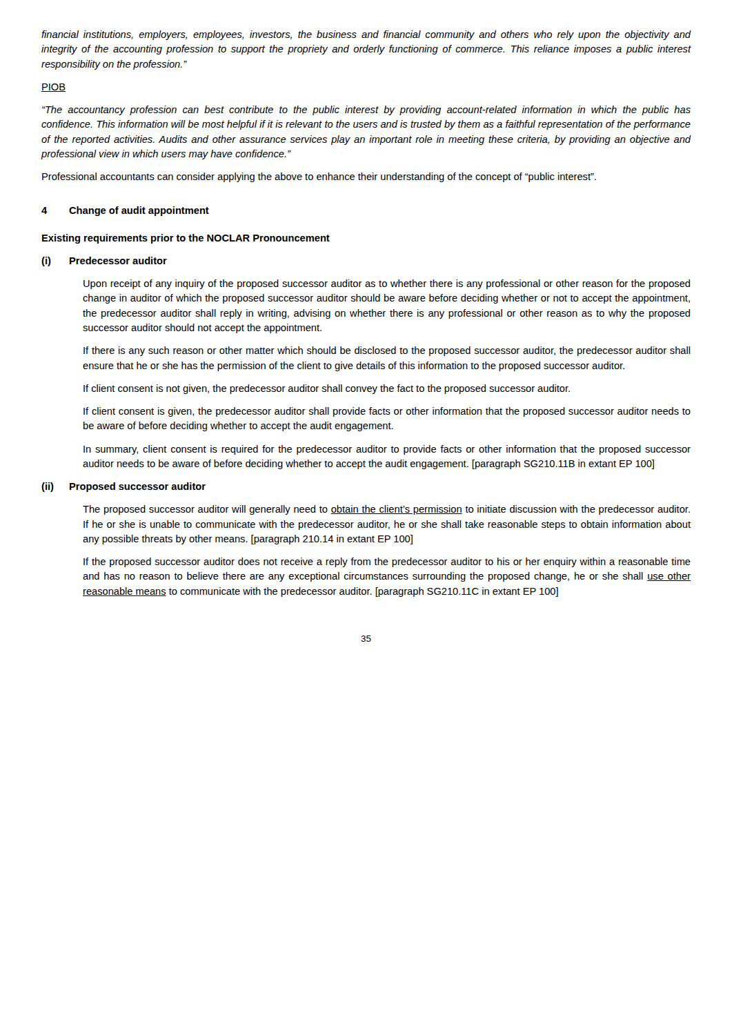financial institutions, employers, employees, investors, the business and financial community and others who rely upon the objectivity and integrity of the accounting profession to support the propriety and orderly functioning of commerce. This reliance imposes a public interest responsibility on the profession.”
PIOB
“The accountancy profession can best contribute to the public interest by providing account-related information in which the public has confidence. This information will be most helpful if it is relevant to the users and is trusted by them as a faithful representation of the performance of the reported activities. Audits and other assurance services play an important role in meeting these criteria, by providing an objective and professional view in which users may have confidence.”
Professional accountants can consider applying the above to enhance their understanding of the concept of “public interest”.
4 Change of audit appointment
Existing requirements prior to the NOCLAR Pronouncement
(i) Predecessor auditor
Upon receipt of any inquiry of the proposed successor auditor as to whether there is any professional or other reason for the proposed change in auditor of which the proposed successor auditor should be aware before deciding whether or not to accept the appointment, the predecessor auditor shall reply in writing, advising on whether there is any professional or other reason as to why the proposed successor auditor should not accept the appointment.
If there is any such reason or other matter which should be disclosed to the proposed successor auditor, the predecessor auditor shall ensure that he or she has the permission of the client to give details of this information to the proposed successor auditor.
If client consent is not given, the predecessor auditor shall convey the fact to the proposed successor auditor.
If client consent is given, the predecessor auditor shall provide facts or other information that the proposed successor auditor needs to be aware of before deciding whether to accept the audit engagement.
In summary, client consent is required for the predecessor auditor to provide facts or other information that the proposed successor auditor needs to be aware of before deciding whether to accept the audit engagement. [paragraph SG210.11B in extant EP 100]
(ii) Proposed successor auditor
The proposed successor auditor will generally need to obtain the client’s permission to initiate discussion with the predecessor auditor. If he or she is unable to communicate with the predecessor auditor, he or she shall take reasonable steps to obtain information about any possible threats by other means. [paragraph 210.14 in extant EP 100]
If the proposed successor auditor does not receive a reply from the predecessor auditor to his or her enquiry within a reasonable time and has no reason to believe there are any exceptional circumstances surrounding the proposed change, he or she shall use other reasonable means to communicate with the predecessor auditor. [paragraph SG210.11C in extant EP 100]
35